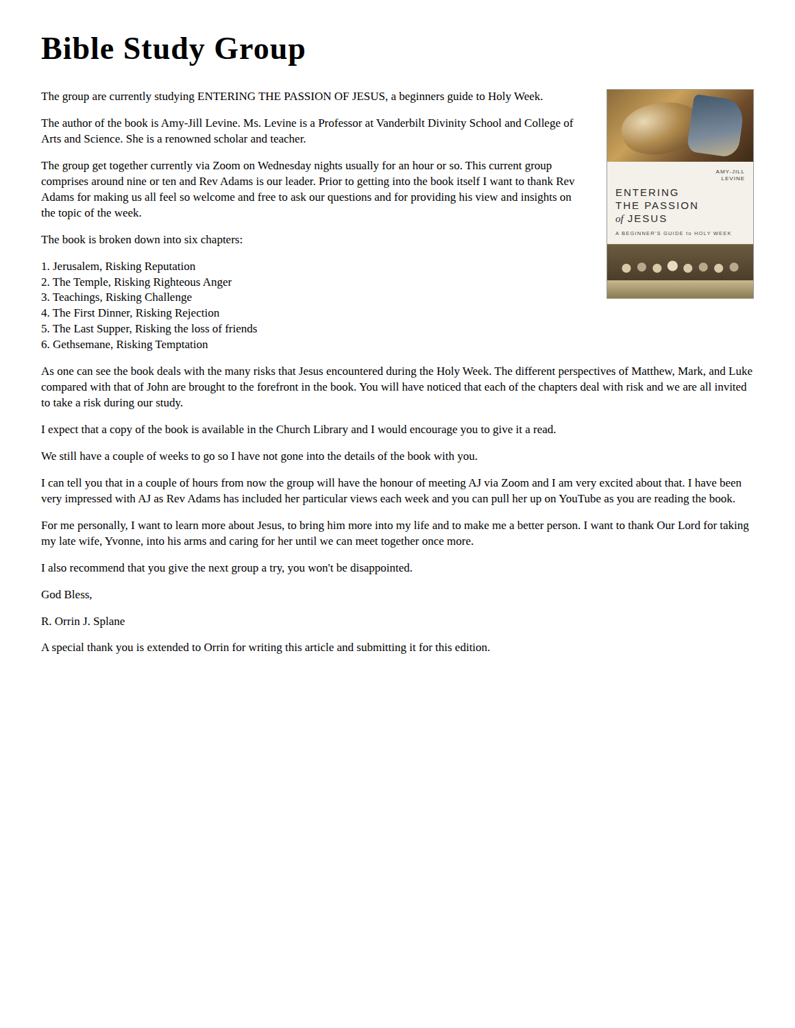Bible Study Group
AMY-JILL
LEVINE
ENTERING
THE PASSION
of JESUS
A BEGINNER'S GUIDE to HOLY WEEK
The group are currently studying ENTERING THE PASSION OF JESUS, a beginners guide to Holy Week.
The author of the book is Amy-Jill Levine. Ms. Levine is a Professor at Vanderbilt Divinity School and College of Arts and Science. She is a renowned scholar and teacher.
The group get together currently via Zoom on Wednesday nights usually for an hour or so. This current group comprises around nine or ten and Rev Adams is our leader. Prior to getting into the book itself I want to thank Rev Adams for making us all feel so welcome and free to ask our questions and for providing his view and insights on the topic of the week.
The book is broken down into six chapters:
Jerusalem, Risking Reputation
The Temple, Risking Righteous Anger
Teachings, Risking Challenge
The First Dinner, Risking Rejection
The Last Supper, Risking the loss of friends
Gethsemane, Risking Temptation
As one can see the book deals with the many risks that Jesus encountered during the Holy Week. The different perspectives of Matthew, Mark, and Luke compared with that of John are brought to the forefront in the book. You will have noticed that each of the chapters deal with risk and we are all invited to take a risk during our study.
I expect that a copy of the book is available in the Church Library and I would encourage you to give it a read.
We still have a couple of weeks to go so I have not gone into the details of the book with you.
I can tell you that in a couple of hours from now the group will have the honour of meeting AJ via Zoom and I am very excited about that. I have been very impressed with AJ as Rev Adams has included her particular views each week and you can pull her up on YouTube as you are reading the book.
For me personally, I want to learn more about Jesus, to bring him more into my life and to make me a better person. I want to thank Our Lord for taking my late wife, Yvonne, into his arms and caring for her until we can meet together once more.
I also recommend that you give the next group a try, you won't be disappointed.
God Bless,
R. Orrin J. Splane
A special thank you is extended to Orrin for writing this article and submitting it for this edition.